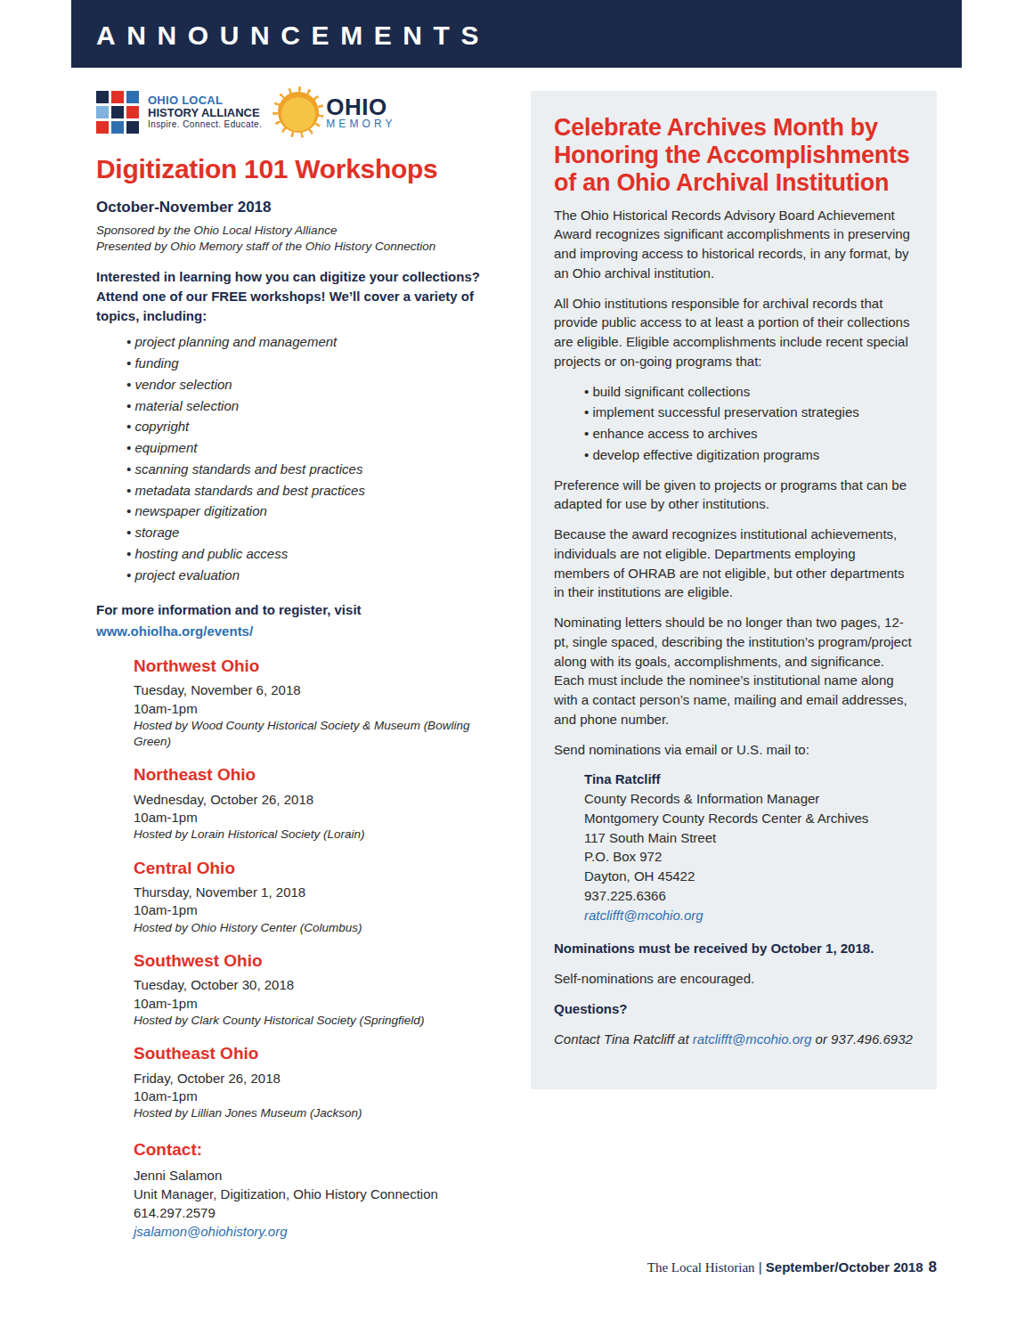Announcements
OHIO LOCAL
HISTORY ALLIANCE
Inspire. Connect. Educate.
OHIO
MEMORY
Digitization 101 Workshops
October-November 2018
Sponsored by the Ohio Local History Alliance
Presented by Ohio Memory staff of the Ohio History Connection
Interested in learning how you can digitize your collections? Attend one of our FREE workshops! We’ll cover a variety of topics, including:
project planning and management
funding
vendor selection
material selection
copyright
equipment
scanning standards and best practices
metadata standards and best practices
newspaper digitization
storage
hosting and public access
project evaluation
For more information and to register, visit
www.ohiolha.org/events/
Northwest Ohio
Tuesday, November 6, 2018
10am-1pm
Hosted by Wood County Historical Society & Museum (Bowling Green)
Northeast Ohio
Wednesday, October 26, 2018
10am-1pm
Hosted by Lorain Historical Society (Lorain)
Central Ohio
Thursday, November 1, 2018
10am-1pm
Hosted by Ohio History Center (Columbus)
Southwest Ohio
Tuesday, October 30, 2018
10am-1pm
Hosted by Clark County Historical Society (Springfield)
Southeast Ohio
Friday, October 26, 2018
10am-1pm
Hosted by Lillian Jones Museum (Jackson)
Contact:
Jenni Salamon
Unit Manager, Digitization, Ohio History Connection
614.297.2579
jsalamon@ohiohistory.org
Celebrate Archives Month by Honoring the Accomplishments of an Ohio Archival Institution
The Ohio Historical Records Advisory Board Achievement Award recognizes significant accomplishments in preserving and improving access to historical records, in any format, by an Ohio archival institution.
All Ohio institutions responsible for archival records that provide public access to at least a portion of their collections are eligible. Eligible accomplishments include recent special projects or on-going programs that:
build significant collections
implement successful preservation strategies
enhance access to archives
develop effective digitization programs
Preference will be given to projects or programs that can be adapted for use by other institutions.
Because the award recognizes institutional achievements, individuals are not eligible. Departments employing members of OHRAB are not eligible, but other departments in their institutions are eligible.
Nominating letters should be no longer than two pages, 12-pt, single spaced, describing the institution’s program/project along with its goals, accomplishments, and significance. Each must include the nominee’s institutional name along with a contact person’s name, mailing and email addresses, and phone number.
Send nominations via email or U.S. mail to:
Tina Ratcliff
County Records & Information Manager
Montgomery County Records Center & Archives
117 South Main Street
P.O. Box 972
Dayton, OH 45422
937.225.6366
ratclifft@mcohio.org
Nominations must be received by October 1, 2018.
Self-nominations are encouraged.
Questions?
Contact Tina Ratcliff at ratclifft@mcohio.org or 937.496.6932
The Local Historian | September/October 20188